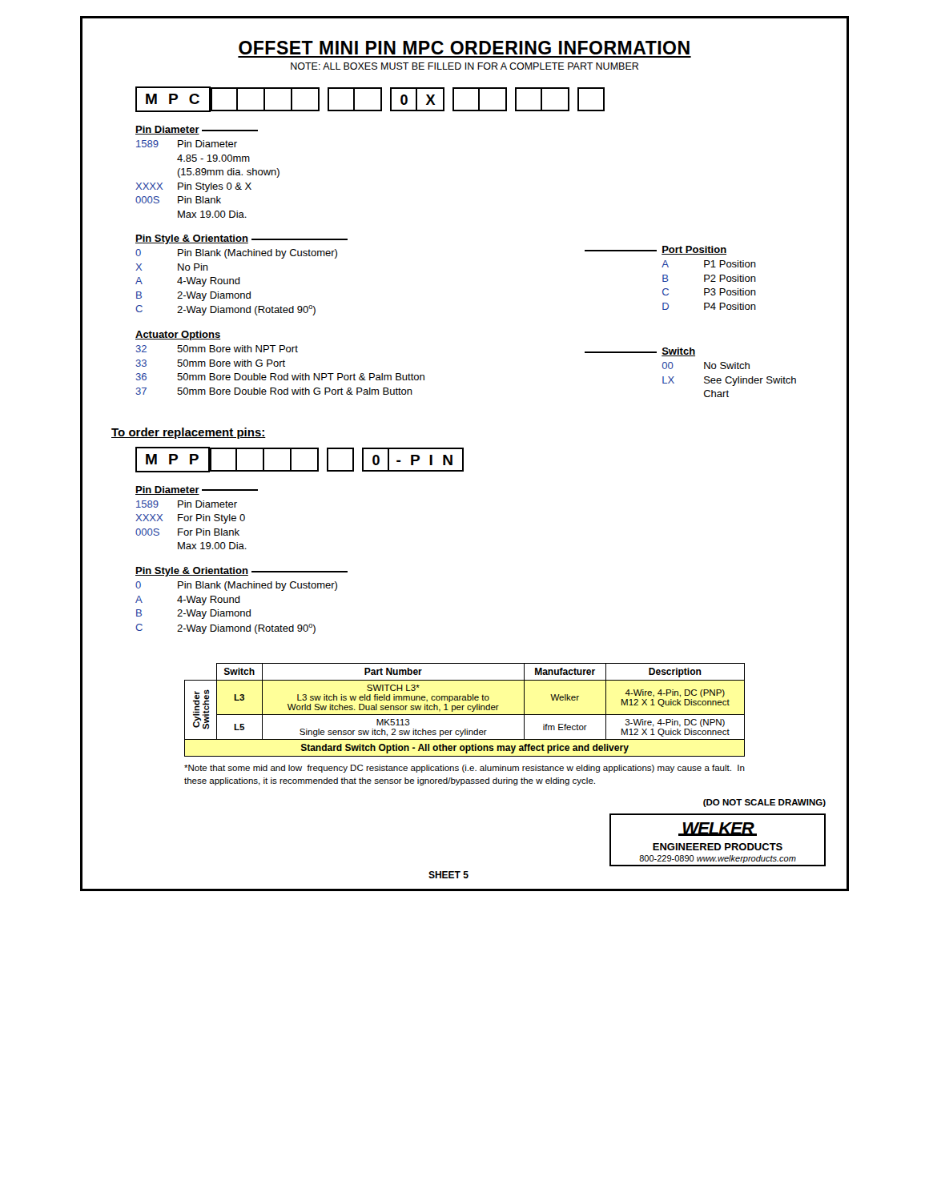OFFSET MINI PIN MPC ORDERING INFORMATION
NOTE: ALL BOXES MUST BE FILLED IN FOR A COMPLETE PART NUMBER
M P C
0
X
Pin Diameter
| 1589 | Pin Diameter |
| | 4.85 - 19.00mm |
| | (15.89mm dia. shown) |
| XXXX | Pin Styles 0 & X |
| 000S | Pin Blank |
| | Max 19.00 Dia. |
Pin Style & Orientation
| 0 | Pin Blank (Machined by Customer) |
| X | No Pin |
| A | 4-Way Round |
| B | 2-Way Diamond |
| C | 2-Way Diamond (Rotated 90 o ) |
Actuator Options
| 32 | 50mm Bore with NPT Port |
| 33 | 50mm Bore with G Port |
| 36 | 50mm Bore Double Rod with NPT Port & Palm Button |
| 37 | 50mm Bore Double Rod with G Port & Palm Button |
Port Position
| A | P1 Position |
| B | P2 Position |
| C | P3 Position |
| D | P4 Position |
Switch
| 00 | No Switch |
| LX | See Cylinder Switch Chart |
To order replacement pins:
M P P
0
- P I N
Pin Diameter
| 1589 | Pin Diameter |
| XXXX | For Pin Style 0 |
| 000S | For Pin Blank |
| | Max 19.00 Dia. |
Pin Style & Orientation
| 0 | Pin Blank (Machined by Customer) |
| A | 4-Way Round |
| B | 2-Way Diamond |
| C | 2-Way Diamond (Rotated 90 o ) |
| | Switch | Part Number | Manufacturer | Description |
| --- | --- | --- | --- | --- |
| Cylinder Switches | L3 | SWITCH L3* L3 sw itch is w eld field immune, comparable to World Sw itches. Dual sensor sw itch, 1 per cylinder | Welker | 4-Wire, 4-Pin, DC (PNP) M12 X 1 Quick Disconnect |
| L5 | MK5113 Single sensor sw itch, 2 sw itches per cylinder | ifm Efector | 3-Wire, 4-Pin, DC (NPN) M12 X 1 Quick Disconnect |
Standard Switch Option - All other options may affect price and delivery
*Note that some mid and low frequency DC resistance applications (i.e. aluminum resistance w elding applications) may cause a fault. In these applications, it is recommended that the sensor be ignored/bypassed during the w elding cycle.
(DO NOT SCALE DRAWING)
WELKER
ENGINEERED PRODUCTS
800-229-0890 www.welkerproducts.com
SHEET 5